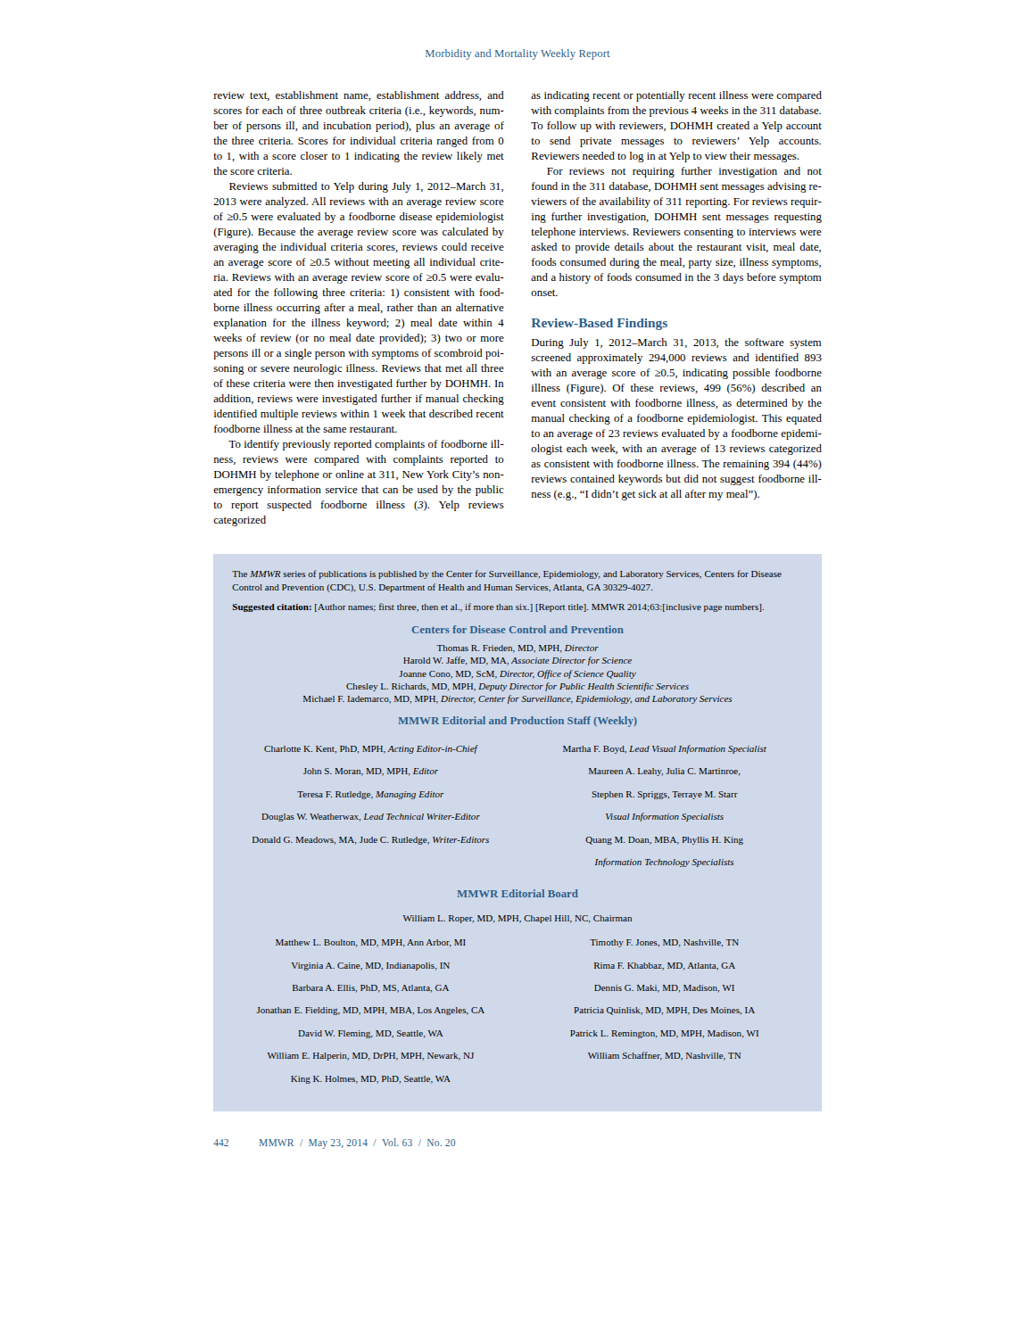Morbidity and Mortality Weekly Report
review text, establishment name, establishment address, and scores for each of three outbreak criteria (i.e., keywords, number of persons ill, and incubation period), plus an average of the three criteria. Scores for individual criteria ranged from 0 to 1, with a score closer to 1 indicating the review likely met the score criteria.
Reviews submitted to Yelp during July 1, 2012–March 31, 2013 were analyzed. All reviews with an average review score of ≥0.5 were evaluated by a foodborne disease epidemiologist (Figure). Because the average review score was calculated by averaging the individual criteria scores, reviews could receive an average score of ≥0.5 without meeting all individual criteria. Reviews with an average review score of ≥0.5 were evaluated for the following three criteria: 1) consistent with foodborne illness occurring after a meal, rather than an alternative explanation for the illness keyword; 2) meal date within 4 weeks of review (or no meal date provided); 3) two or more persons ill or a single person with symptoms of scombroid poisoning or severe neurologic illness. Reviews that met all three of these criteria were then investigated further by DOHMH. In addition, reviews were investigated further if manual checking identified multiple reviews within 1 week that described recent foodborne illness at the same restaurant.
To identify previously reported complaints of foodborne illness, reviews were compared with complaints reported to DOHMH by telephone or online at 311, New York City’s nonemergency information service that can be used by the public to report suspected foodborne illness (3). Yelp reviews categorized
as indicating recent or potentially recent illness were compared with complaints from the previous 4 weeks in the 311 database. To follow up with reviewers, DOHMH created a Yelp account to send private messages to reviewers’ Yelp accounts. Reviewers needed to log in at Yelp to view their messages.
For reviews not requiring further investigation and not found in the 311 database, DOHMH sent messages advising reviewers of the availability of 311 reporting. For reviews requiring further investigation, DOHMH sent messages requesting telephone interviews. Reviewers consenting to interviews were asked to provide details about the restaurant visit, meal date, foods consumed during the meal, party size, illness symptoms, and a history of foods consumed in the 3 days before symptom onset.
Review-Based Findings
During July 1, 2012–March 31, 2013, the software system screened approximately 294,000 reviews and identified 893 with an average score of ≥0.5, indicating possible foodborne illness (Figure). Of these reviews, 499 (56%) described an event consistent with foodborne illness, as determined by the manual checking of a foodborne epidemiologist. This equated to an average of 23 reviews evaluated by a foodborne epidemiologist each week, with an average of 13 reviews categorized as consistent with foodborne illness. The remaining 394 (44%) reviews contained keywords but did not suggest foodborne illness (e.g., “I didn’t get sick at all after my meal”).
The MMWR series of publications is published by the Center for Surveillance, Epidemiology, and Laboratory Services, Centers for Disease Control and Prevention (CDC), U.S. Department of Health and Human Services, Atlanta, GA 30329-4027.
Suggested citation: [Author names; first three, then et al., if more than six.] [Report title]. MMWR 2014;63:[inclusive page numbers].
Centers for Disease Control and Prevention
Thomas R. Frieden, MD, MPH, Director
Harold W. Jaffe, MD, MA, Associate Director for Science
Joanne Cono, MD, ScM, Director, Office of Science Quality
Chesley L. Richards, MD, MPH, Deputy Director for Public Health Scientific Services
Michael F. Iademarco, MD, MPH, Director, Center for Surveillance, Epidemiology, and Laboratory Services
MMWR Editorial and Production Staff (Weekly)
Charlotte K. Kent, PhD, MPH, Acting Editor-in-Chief
John S. Moran, MD, MPH, Editor
Teresa F. Rutledge, Managing Editor
Douglas W. Weatherwax, Lead Technical Writer-Editor
Donald G. Meadows, MA, Jude C. Rutledge, Writer-Editors
Martha F. Boyd, Lead Visual Information Specialist
Maureen A. Leahy, Julia C. Martinroe,
Stephen R. Spriggs, Terraye M. Starr
Visual Information Specialists
Quang M. Doan, MBA, Phyllis H. King
Information Technology Specialists
MMWR Editorial Board
William L. Roper, MD, MPH, Chapel Hill, NC, Chairman
Matthew L. Boulton, MD, MPH, Ann Arbor, MI
Virginia A. Caine, MD, Indianapolis, IN
Barbara A. Ellis, PhD, MS, Atlanta, GA
Jonathan E. Fielding, MD, MPH, MBA, Los Angeles, CA
David W. Fleming, MD, Seattle, WA
William E. Halperin, MD, DrPH, MPH, Newark, NJ
King K. Holmes, MD, PhD, Seattle, WA
Timothy F. Jones, MD, Nashville, TN
Rima F. Khabbaz, MD, Atlanta, GA
Dennis G. Maki, MD, Madison, WI
Patricia Quinlisk, MD, MPH, Des Moines, IA
Patrick L. Remington, MD, MPH, Madison, WI
William Schaffner, MD, Nashville, TN
442 MMWR / May 23, 2014 / Vol. 63 / No. 20